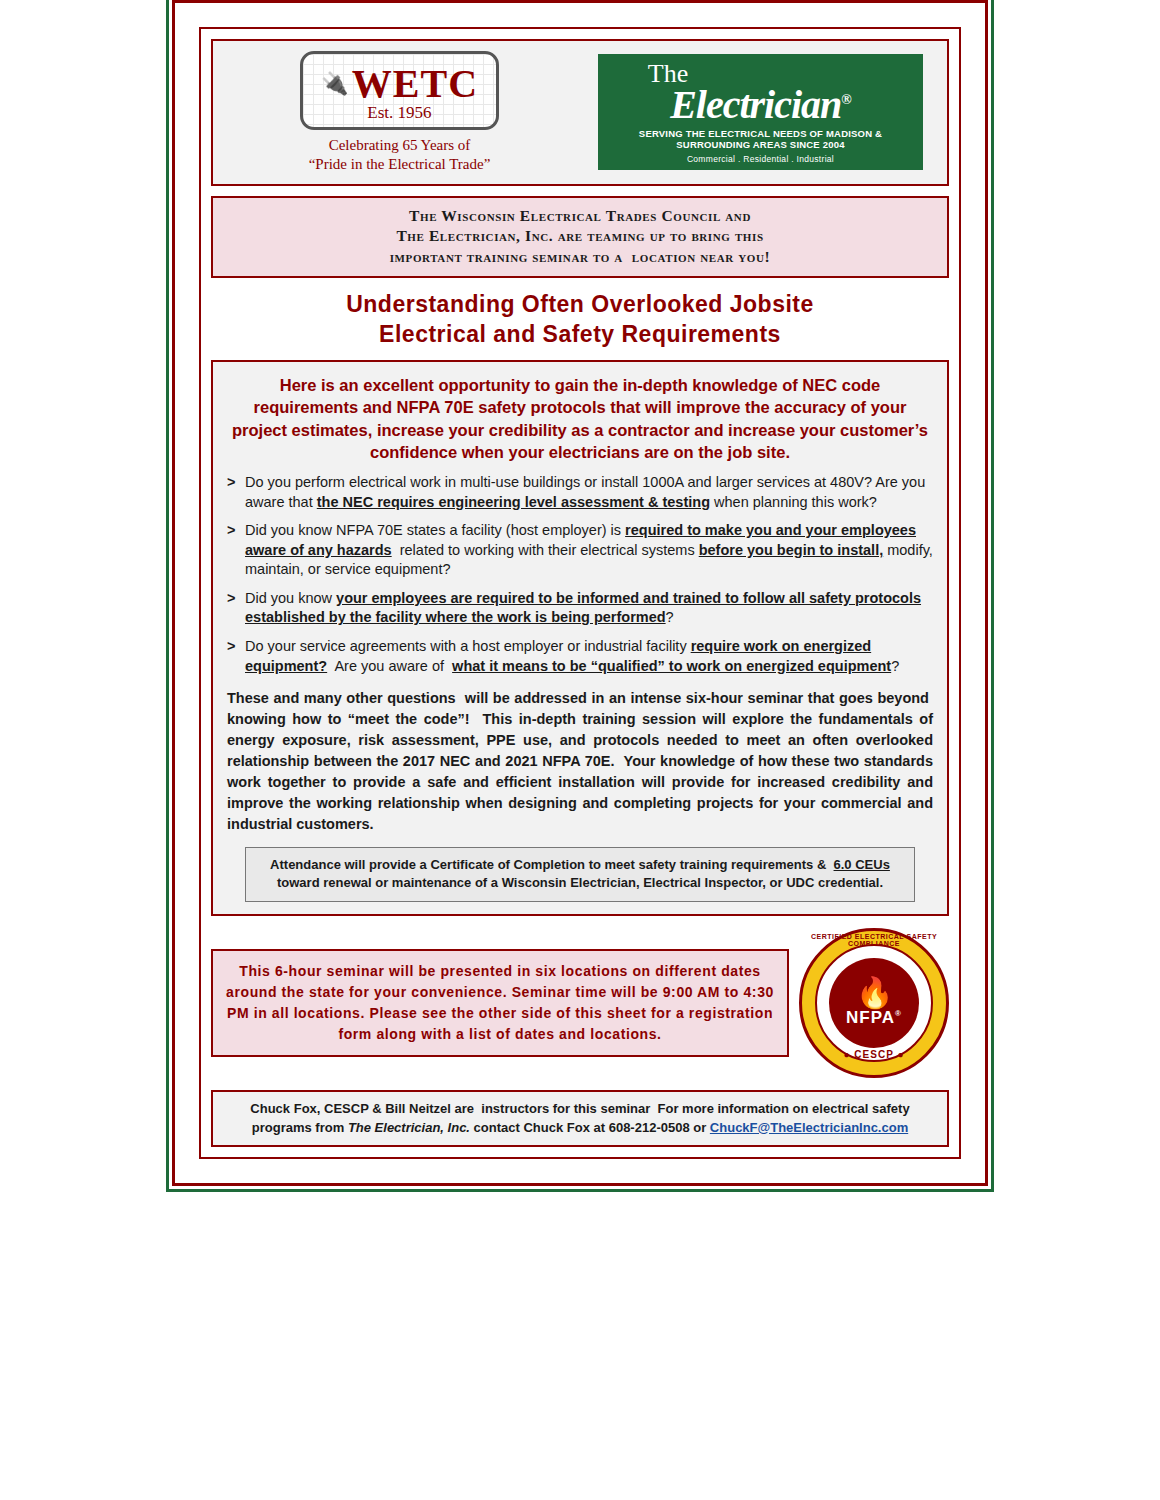🔌WETC Est. 1956
Celebrating 65 Years of
“Pride in the Electrical Trade”
The
Electrician®
SERVING THE ELECTRICAL NEEDS OF MADISON &
SURROUNDING AREAS SINCE 2004
Commercial . Residential . Industrial
The Wisconsin Electrical Trades Council and
The Electrician, Inc. are teaming up to bring this
important training seminar to a location near you!
Understanding Often Overlooked Jobsite
Electrical and Safety Requirements
Here is an excellent opportunity to gain the in-depth knowledge of NEC code requirements and NFPA 70E safety protocols that will improve the accuracy of your project estimates, increase your credibility as a contractor and increase your customer’s confidence when your electricians are on the job site.
Do you perform electrical work in multi-use buildings or install 1000A and larger services at 480V? Are you aware that the NEC requires engineering level assessment & testing when planning this work?
Did you know NFPA 70E states a facility (host employer) is required to make you and your employees aware of any hazards related to working with their electrical systems before you begin to install, modify, maintain, or service equipment?
Did you know your employees are required to be informed and trained to follow all safety protocols established by the facility where the work is being performed?
Do your service agreements with a host employer or industrial facility require work on energized equipment? Are you aware of what it means to be “qualified” to work on energized equipment?
These and many other questions will be addressed in an intense six-hour seminar that goes beyond knowing how to “meet the code”! This in-depth training session will explore the fundamentals of energy exposure, risk assessment, PPE use, and protocols needed to meet an often overlooked relationship between the 2017 NEC and 2021 NFPA 70E. Your knowledge of how these two standards work together to provide a safe and efficient installation will provide for increased credibility and improve the working relationship when designing and completing projects for your commercial and industrial customers.
Attendance will provide a Certificate of Completion to meet safety training requirements & 6.0 CEUs toward renewal or maintenance of a Wisconsin Electrician, Electrical Inspector, or UDC credential.
This 6-hour seminar will be presented in six locations on different dates around the state for your convenience. Seminar time will be 9:00 AM to 4:30 PM in all locations. Please see the other side of this sheet for a registration form along with a list of dates and locations.
CERTIFIED ELECTRICAL SAFETY COMPLIANCE
🔥
NFPA®
● CESCP ●
Chuck Fox, CESCP & Bill Neitzel are instructors for this seminar For more information on electrical safety programs from The Electrician, Inc. contact Chuck Fox at 608-212-0508 or ChuckF@TheElectricianInc.com